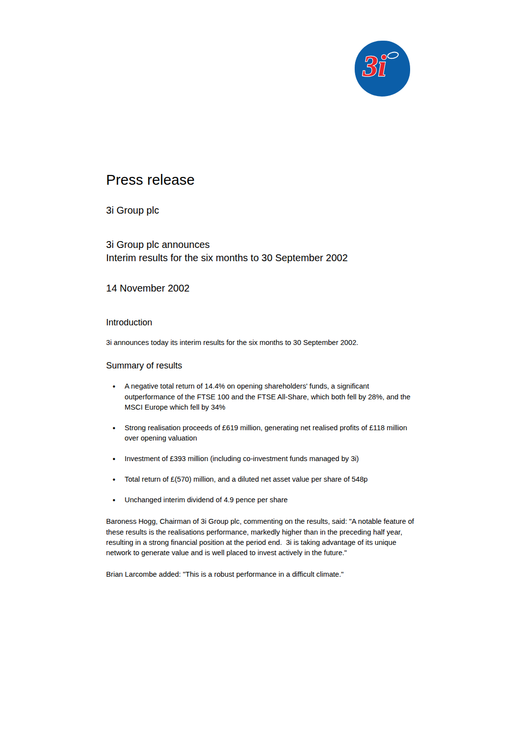3i
Press release
3i Group plc
3i Group plc announces
Interim results for the six months to 30 September 2002
14 November 2002
Introduction
3i announces today its interim results for the six months to 30 September 2002.
Summary of results
A negative total return of 14.4% on opening shareholders' funds, a significant outperformance of the FTSE 100 and the FTSE All-Share, which both fell by 28%, and the MSCI Europe which fell by 34%
Strong realisation proceeds of £619 million, generating net realised profits of £118 million over opening valuation
Investment of £393 million (including co-investment funds managed by 3i)
Total return of £(570) million, and a diluted net asset value per share of 548p
Unchanged interim dividend of 4.9 pence per share
Baroness Hogg, Chairman of 3i Group plc, commenting on the results, said: "A notable feature of these results is the realisations performance, markedly higher than in the preceding half year, resulting in a strong financial position at the period end. 3i is taking advantage of its unique network to generate value and is well placed to invest actively in the future."
Brian Larcombe added: "This is a robust performance in a difficult climate."